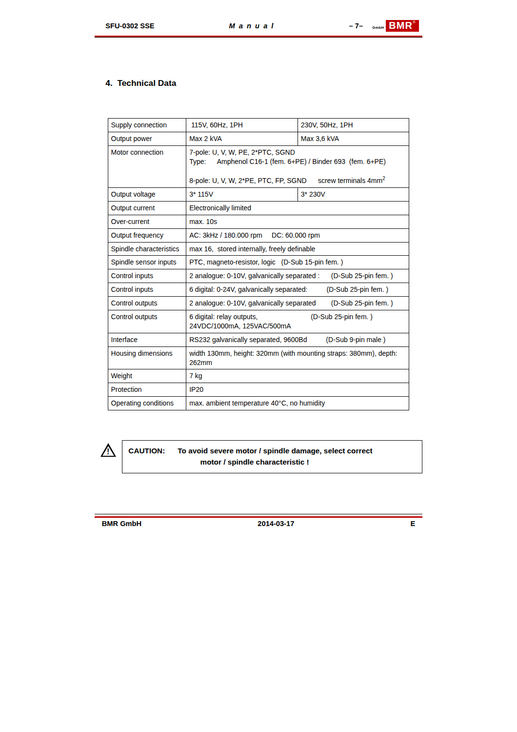SFU-0302 SSE
M a n u a l
– 7– GmbH BMR®
4. Technical Data
| Supply connection | 115V, 60Hz, 1PH | 230V, 50Hz, 1PH |
| Output power | Max 2 kVA | Max 3,6 kVA |
| Motor connection | 7-pole: U, V, W, PE, 2*PTC, SGND Type: Amphenol C16-1 (fem. 6+PE) / Binder 693 (fem. 6+PE) 8-pole: U, V, W, 2*PE, PTC, FP, SGND screw terminals 4mm 2 |
| Output voltage | 3* 115V | 3* 230V |
| Output current | Electronically limited |
| Over-current | max. 10s |
| Output frequency | AC: 3kHz / 180.000 rpm DC: 60.000 rpm |
| Spindle characteristics | max 16, stored internally, freely definable |
| Spindle sensor inputs | PTC, magneto-resistor, logic (D-Sub 15-pin fem. ) |
| Control inputs | 2 analogue: 0-10V, galvanically separated : (D-Sub 25-pin fem. ) |
| Control inputs | 6 digital: 0-24V, galvanically separated: (D-Sub 25-pin fem. ) |
| Control outputs | 2 analogue: 0-10V, galvanically separated (D-Sub 25-pin fem. ) |
| Control outputs | 6 digital: relay outputs, (D-Sub 25-pin fem. ) 24VDC/1000mA, 125VAC/500mA |
| Interface | RS232 galvanically separated, 9600Bd (D-Sub 9-pin male ) |
| Housing dimensions | width 130mm, height: 320mm (with mounting straps: 380mm), depth: 262mm |
| Weight | 7 kg |
| Protection | IP20 |
| Operating conditions | max. ambient temperature 40°C, no humidity |
!
CAUTION: To avoid severe motor / spindle damage, select correct motor / spindle characteristic !
BMR GmbH
2014-03-17
E